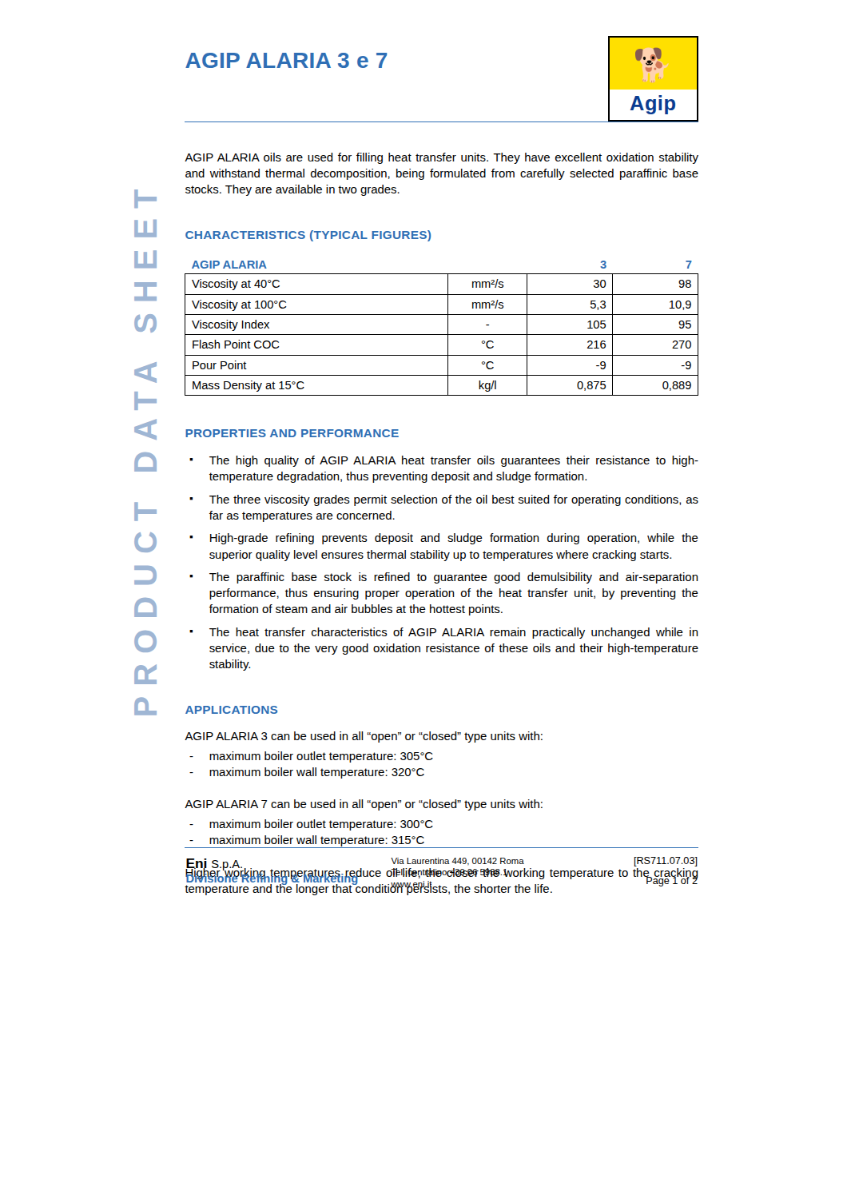PRODUCT DATA SHEET
🐕
Agip
AGIP ALARIA 3 e 7
AGIP ALARIA oils are used for filling heat transfer units. They have excellent oxidation stability and withstand thermal decomposition, being formulated from carefully selected paraffinic base stocks. They are available in two grades.
CHARACTERISTICS (TYPICAL FIGURES)
| AGIP ALARIA | | 3 | 7 |
| --- | --- | --- | --- |
| Viscosity at 40°C | mm²/s | 30 | 98 |
| Viscosity at 100°C | mm²/s | 5,3 | 10,9 |
| Viscosity Index | - | 105 | 95 |
| Flash Point COC | °C | 216 | 270 |
| Pour Point | °C | -9 | -9 |
| Mass Density at 15°C | kg/l | 0,875 | 0,889 |
PROPERTIES AND PERFORMANCE
The high quality of AGIP ALARIA heat transfer oils guarantees their resistance to high-temperature degradation, thus preventing deposit and sludge formation.
The three viscosity grades permit selection of the oil best suited for operating conditions, as far as temperatures are concerned.
High-grade refining prevents deposit and sludge formation during operation, while the superior quality level ensures thermal stability up to temperatures where cracking starts.
The paraffinic base stock is refined to guarantee good demulsibility and air-separation performance, thus ensuring proper operation of the heat transfer unit, by preventing the formation of steam and air bubbles at the hottest points.
The heat transfer characteristics of AGIP ALARIA remain practically unchanged while in service, due to the very good oxidation resistance of these oils and their high-temperature stability.
APPLICATIONS
AGIP ALARIA 3 can be used in all “open” or “closed” type units with:
maximum boiler outlet temperature: 305°C
maximum boiler wall temperature: 320°C
AGIP ALARIA 7 can be used in all “open” or “closed” type units with:
maximum boiler outlet temperature: 300°C
maximum boiler wall temperature: 315°C
Higher working temperatures reduce oil life; the closer the working temperature to the cracking temperature and the longer that condition persists, the shorter the life.
| Eni S.p.A. Divisione Refining & Marketing | Via Laurentina 449, 00142 Roma Tel. centralino +39 06 5988.1 www.eni.it | [RS711.07.03] Page 1 of 2 |